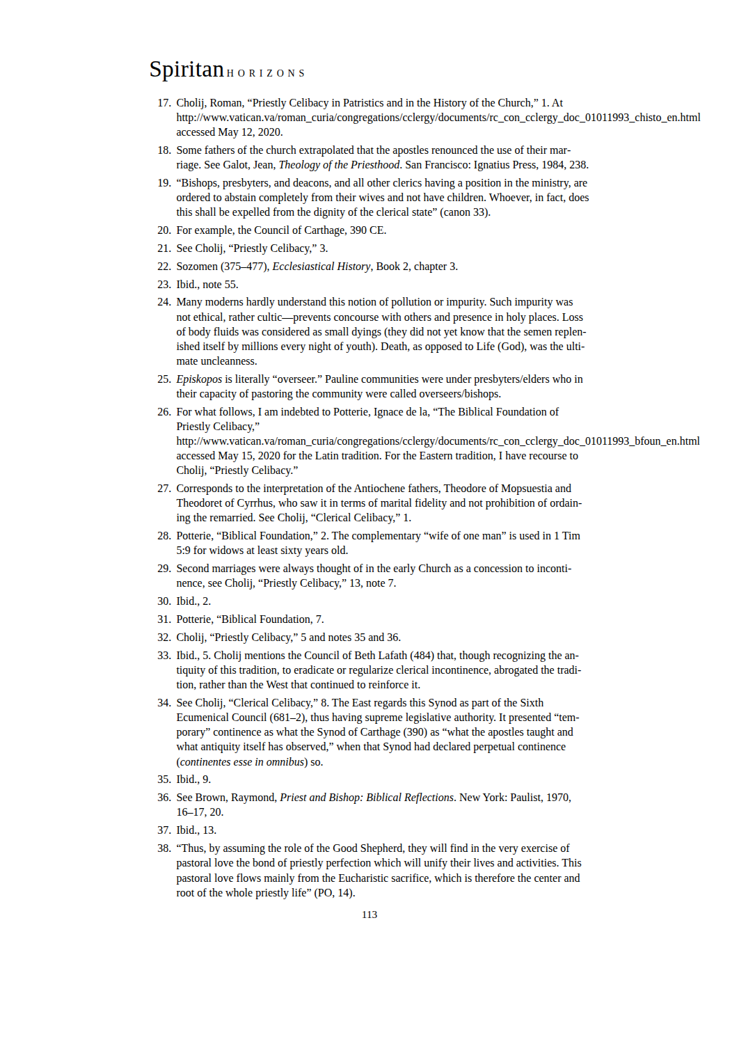Spiritan Horizons
Cholij, Roman, “Priestly Celibacy in Patristics and in the History of the Church,” 1. At http://www.vatican.va/roman_curia/congregations/cclergy/documents/rc_con_cclergy_doc_01011993_chisto_en.html accessed May 12, 2020.
Some fathers of the church extrapolated that the apostles renounced the use of their marriage. See Galot, Jean, Theology of the Priesthood. San Francisco: Ignatius Press, 1984, 238.
“Bishops, presbyters, and deacons, and all other clerics having a position in the ministry, are ordered to abstain completely from their wives and not have children. Whoever, in fact, does this shall be expelled from the dignity of the clerical state” (canon 33).
For example, the Council of Carthage, 390 CE.
See Cholij, “Priestly Celibacy,” 3.
Sozomen (375–477), Ecclesiastical History, Book 2, chapter 3.
Ibid., note 55.
Many moderns hardly understand this notion of pollution or impurity. Such impurity was not ethical, rather cultic—prevents concourse with others and presence in holy places. Loss of body fluids was considered as small dyings (they did not yet know that the semen replenished itself by millions every night of youth). Death, as opposed to Life (God), was the ultimate uncleanness.
Episkopos is literally “overseer.” Pauline communities were under presbyters/elders who in their capacity of pastoring the community were called overseers/bishops.
For what follows, I am indebted to Potterie, Ignace de la, “The Biblical Foundation of Priestly Celibacy,” http://www.vatican.va/roman_curia/congregations/cclergy/documents/rc_con_cclergy_doc_01011993_bfoun_en.html accessed May 15, 2020 for the Latin tradition. For the Eastern tradition, I have recourse to Cholij, “Priestly Celibacy.”
Corresponds to the interpretation of the Antiochene fathers, Theodore of Mopsuestia and Theodoret of Cyrrhus, who saw it in terms of marital fidelity and not prohibition of ordaining the remarried. See Cholij, “Clerical Celibacy,” 1.
Potterie, “Biblical Foundation,” 2. The complementary “wife of one man” is used in 1 Tim 5:9 for widows at least sixty years old.
Second marriages were always thought of in the early Church as a concession to incontinence, see Cholij, “Priestly Celibacy,” 13, note 7.
Ibid., 2.
Potterie, “Biblical Foundation, 7.
Cholij, “Priestly Celibacy,” 5 and notes 35 and 36.
Ibid., 5. Cholij mentions the Council of Beth Lafath (484) that, though recognizing the antiquity of this tradition, to eradicate or regularize clerical incontinence, abrogated the tradition, rather than the West that continued to reinforce it.
See Cholij, “Clerical Celibacy,” 8. The East regards this Synod as part of the Sixth Ecumenical Council (681–2), thus having supreme legislative authority. It presented “temporary” continence as what the Synod of Carthage (390) as “what the apostles taught and what antiquity itself has observed,” when that Synod had declared perpetual continence (continentes esse in omnibus) so.
Ibid., 9.
See Brown, Raymond, Priest and Bishop: Biblical Reflections. New York: Paulist, 1970, 16–17, 20.
Ibid., 13.
“Thus, by assuming the role of the Good Shepherd, they will find in the very exercise of pastoral love the bond of priestly perfection which will unify their lives and activities. This pastoral love flows mainly from the Eucharistic sacrifice, which is therefore the center and root of the whole priestly life” (PO, 14).
113